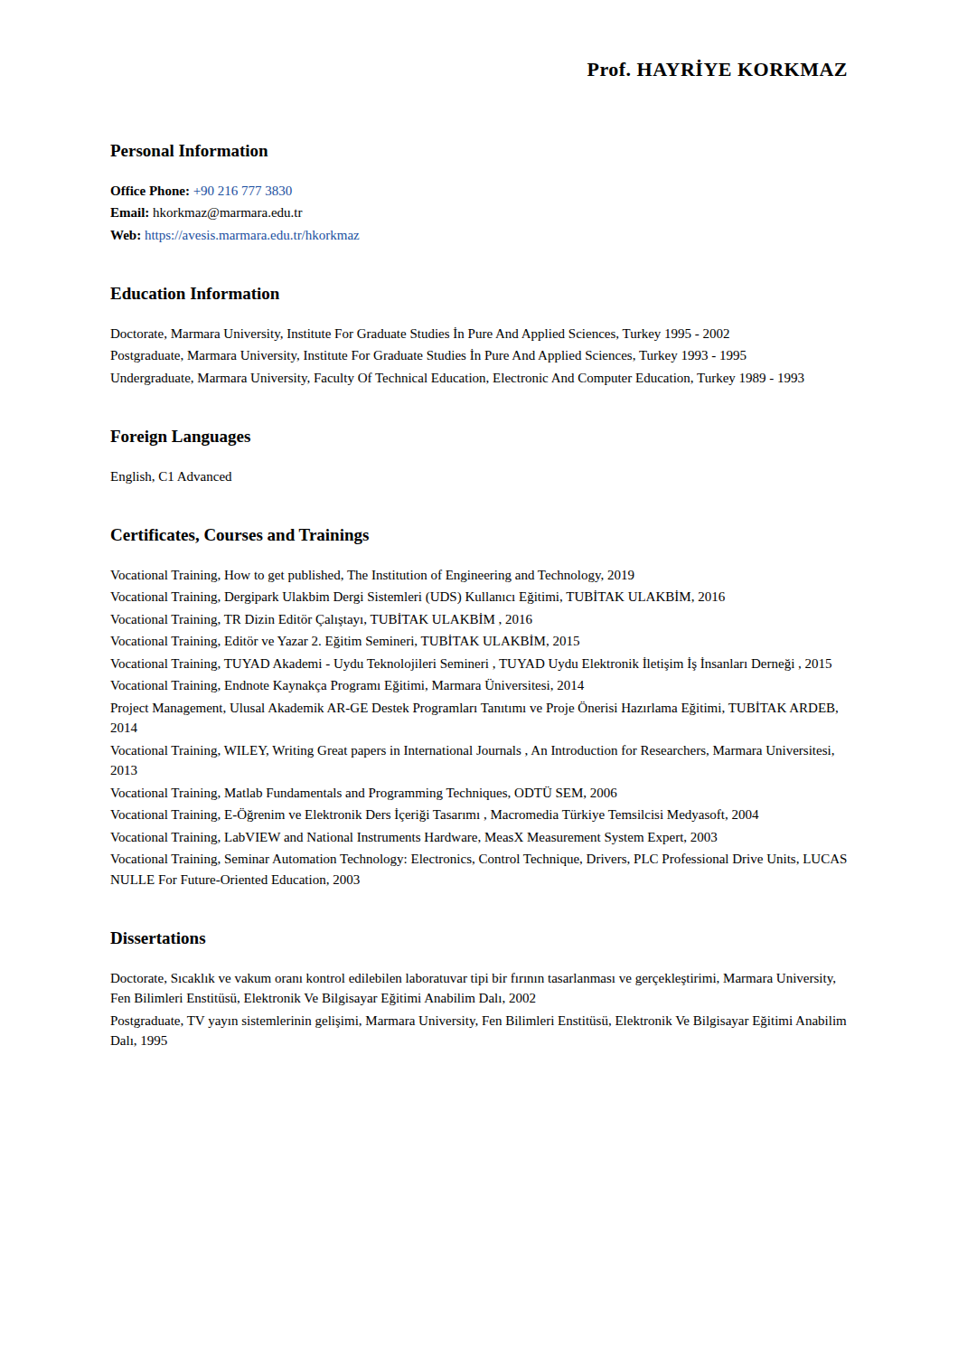Prof. HAYRİYE KORKMAZ
Personal Information
Office Phone: +90 216 777 3830
Email: hkorkmaz@marmara.edu.tr
Web: https://avesis.marmara.edu.tr/hkorkmaz
Education Information
Doctorate, Marmara University, Institute For Graduate Studies İn Pure And Applied Sciences, Turkey 1995 - 2002
Postgraduate, Marmara University, Institute For Graduate Studies İn Pure And Applied Sciences, Turkey 1993 - 1995
Undergraduate, Marmara University, Faculty Of Technical Education, Electronic And Computer Education, Turkey 1989 - 1993
Foreign Languages
English, C1 Advanced
Certificates, Courses and Trainings
Vocational Training, How to get published, The Institution of Engineering and Technology, 2019
Vocational Training, Dergipark Ulakbim Dergi Sistemleri (UDS) Kullanıcı Eğitimi, TUBİTAK ULAKBİM, 2016
Vocational Training, TR Dizin Editör Çalıştayı, TUBİTAK ULAKBİM , 2016
Vocational Training, Editör ve Yazar 2. Eğitim Semineri, TUBİTAK ULAKBİM, 2015
Vocational Training, TUYAD Akademi - Uydu Teknolojileri Semineri , TUYAD Uydu Elektronik İletişim İş İnsanları Derneği , 2015
Vocational Training, Endnote Kaynakça Programı Eğitimi, Marmara Üniversitesi, 2014
Project Management, Ulusal Akademik AR-GE Destek Programları Tanıtımı ve Proje Önerisi Hazırlama Eğitimi, TUBİTAK ARDEB, 2014
Vocational Training, WILEY, Writing Great papers in International Journals , An Introduction for Researchers, Marmara Universitesi, 2013
Vocational Training, Matlab Fundamentals and Programming Techniques, ODTÜ SEM, 2006
Vocational Training, E-Öğrenim ve Elektronik Ders İçeriği Tasarımı , Macromedia Türkiye Temsilcisi Medyasoft, 2004
Vocational Training, LabVIEW and National Instruments Hardware, MeasX Measurement System Expert, 2003
Vocational Training, Seminar Automation Technology: Electronics, Control Technique, Drivers, PLC Professional Drive Units, LUCAS NULLE For Future-Oriented Education, 2003
Dissertations
Doctorate, Sıcaklık ve vakum oranı kontrol edilebilen laboratuvar tipi bir fırının tasarlanması ve gerçekleştirimi, Marmara University, Fen Bilimleri Enstitüsü, Elektronik Ve Bilgisayar Eğitimi Anabilim Dalı, 2002
Postgraduate, TV yayın sistemlerinin gelişimi, Marmara University, Fen Bilimleri Enstitüsü, Elektronik Ve Bilgisayar Eğitimi Anabilim Dalı, 1995